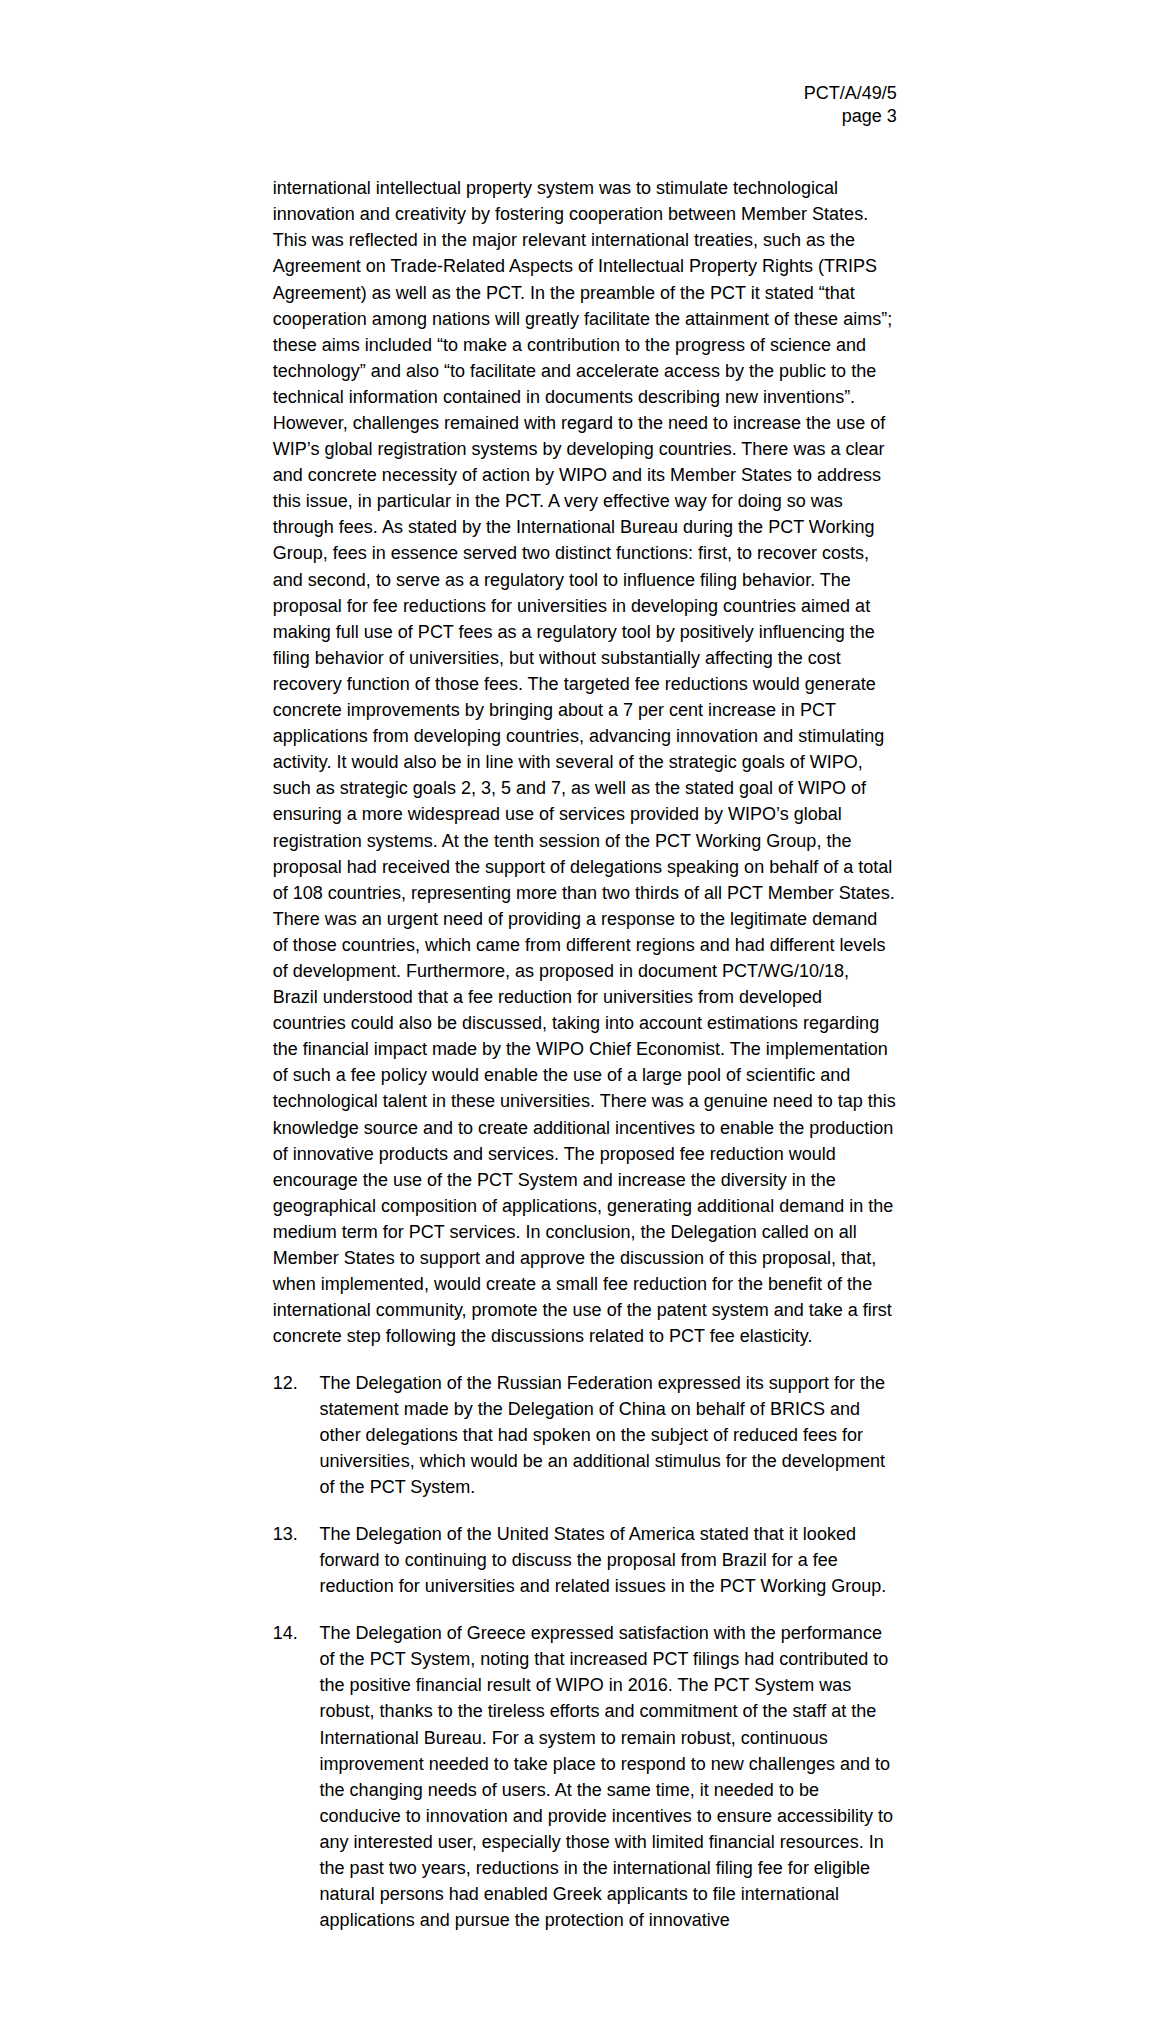PCT/A/49/5
page 3
international intellectual property system was to stimulate technological innovation and creativity by fostering cooperation between Member States. This was reflected in the major relevant international treaties, such as the Agreement on Trade-Related Aspects of Intellectual Property Rights (TRIPS Agreement) as well as the PCT. In the preamble of the PCT it stated “that cooperation among nations will greatly facilitate the attainment of these aims”; these aims included “to make a contribution to the progress of science and technology” and also “to facilitate and accelerate access by the public to the technical information contained in documents describing new inventions”. However, challenges remained with regard to the need to increase the use of WIP’s global registration systems by developing countries. There was a clear and concrete necessity of action by WIPO and its Member States to address this issue, in particular in the PCT. A very effective way for doing so was through fees. As stated by the International Bureau during the PCT Working Group, fees in essence served two distinct functions: first, to recover costs, and second, to serve as a regulatory tool to influence filing behavior. The proposal for fee reductions for universities in developing countries aimed at making full use of PCT fees as a regulatory tool by positively influencing the filing behavior of universities, but without substantially affecting the cost recovery function of those fees. The targeted fee reductions would generate concrete improvements by bringing about a 7 per cent increase in PCT applications from developing countries, advancing innovation and stimulating activity. It would also be in line with several of the strategic goals of WIPO, such as strategic goals 2, 3, 5 and 7, as well as the stated goal of WIPO of ensuring a more widespread use of services provided by WIPO’s global registration systems. At the tenth session of the PCT Working Group, the proposal had received the support of delegations speaking on behalf of a total of 108 countries, representing more than two thirds of all PCT Member States. There was an urgent need of providing a response to the legitimate demand of those countries, which came from different regions and had different levels of development. Furthermore, as proposed in document PCT/WG/10/18, Brazil understood that a fee reduction for universities from developed countries could also be discussed, taking into account estimations regarding the financial impact made by the WIPO Chief Economist. The implementation of such a fee policy would enable the use of a large pool of scientific and technological talent in these universities. There was a genuine need to tap this knowledge source and to create additional incentives to enable the production of innovative products and services. The proposed fee reduction would encourage the use of the PCT System and increase the diversity in the geographical composition of applications, generating additional demand in the medium term for PCT services. In conclusion, the Delegation called on all Member States to support and approve the discussion of this proposal, that, when implemented, would create a small fee reduction for the benefit of the international community, promote the use of the patent system and take a first concrete step following the discussions related to PCT fee elasticity.
12. The Delegation of the Russian Federation expressed its support for the statement made by the Delegation of China on behalf of BRICS and other delegations that had spoken on the subject of reduced fees for universities, which would be an additional stimulus for the development of the PCT System.
13. The Delegation of the United States of America stated that it looked forward to continuing to discuss the proposal from Brazil for a fee reduction for universities and related issues in the PCT Working Group.
14. The Delegation of Greece expressed satisfaction with the performance of the PCT System, noting that increased PCT filings had contributed to the positive financial result of WIPO in 2016. The PCT System was robust, thanks to the tireless efforts and commitment of the staff at the International Bureau. For a system to remain robust, continuous improvement needed to take place to respond to new challenges and to the changing needs of users. At the same time, it needed to be conducive to innovation and provide incentives to ensure accessibility to any interested user, especially those with limited financial resources. In the past two years, reductions in the international filing fee for eligible natural persons had enabled Greek applicants to file international applications and pursue the protection of innovative